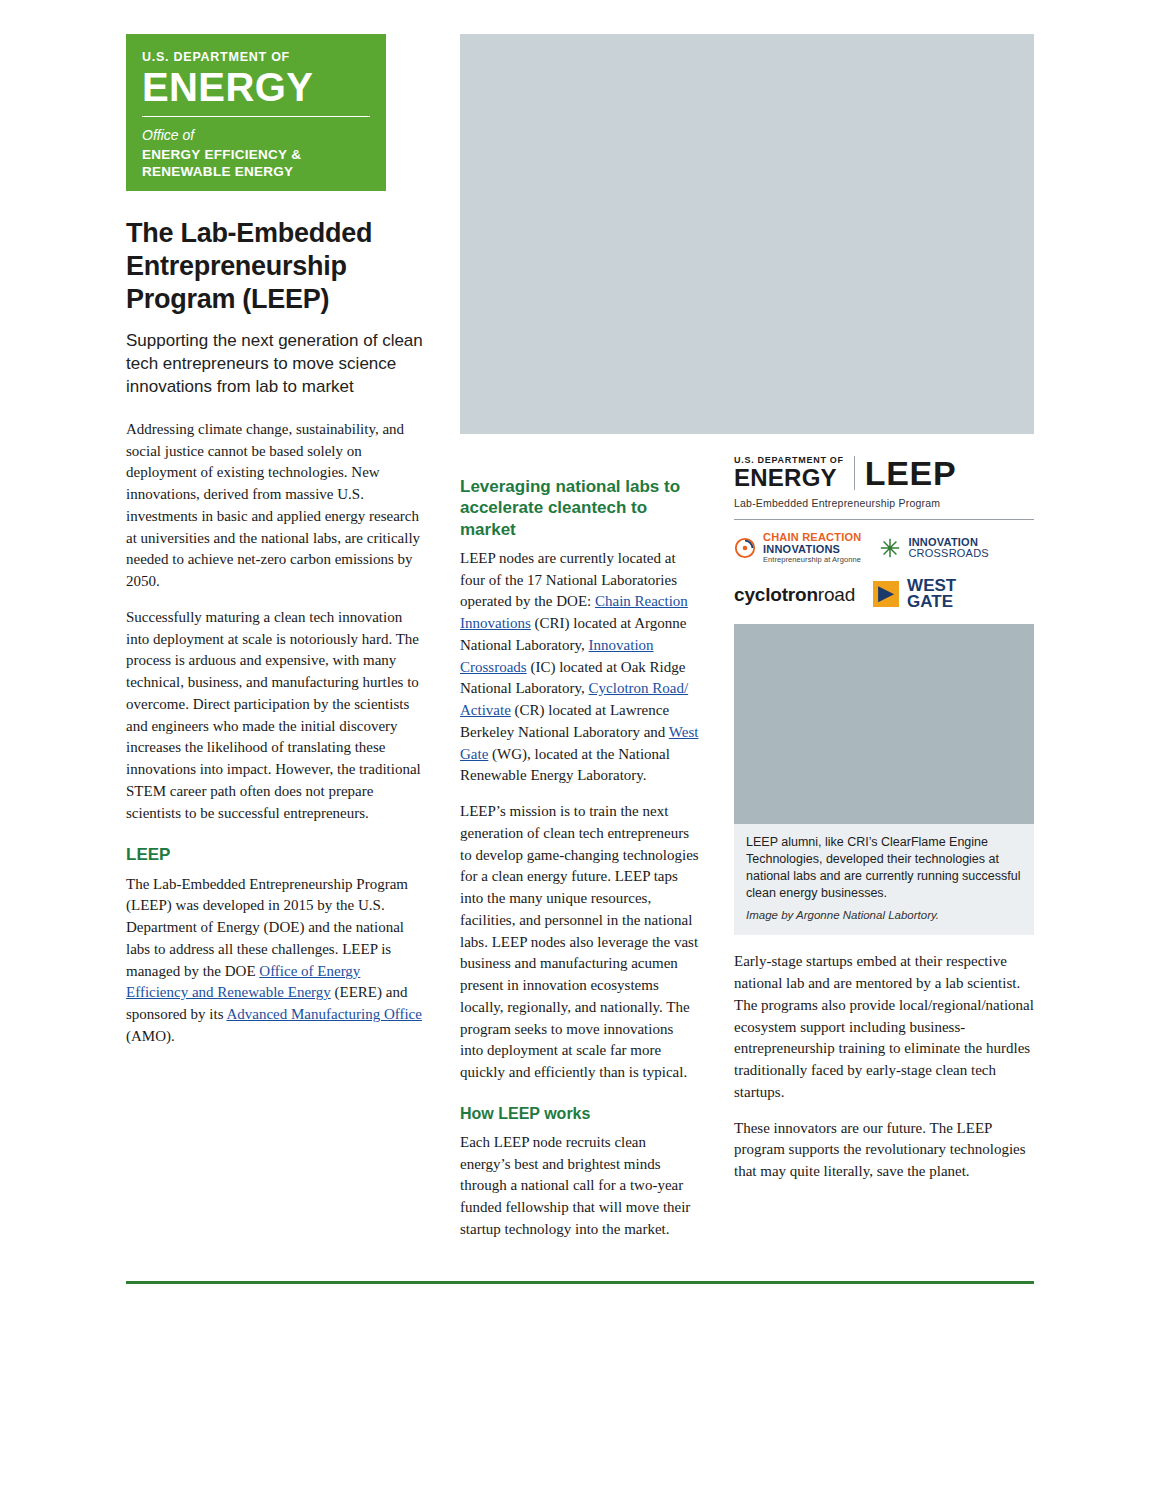U.S. Department of
ENERGY
Office of
Energy Efficiency &
Renewable Energy
The Lab-Embedded Entrepreneurship Program (LEEP)
Supporting the next generation of clean tech entrepreneurs to move science innovations from lab to market
Addressing climate change, sustainability, and social justice cannot be based solely on deployment of existing technologies. New innovations, derived from massive U.S. investments in basic and applied energy research at universities and the national labs, are critically needed to achieve net-zero carbon emissions by 2050.
Successfully maturing a clean tech innovation into deployment at scale is notoriously hard. The process is arduous and expensive, with many technical, business, and manufacturing hurtles to overcome. Direct participation by the scientists and engineers who made the initial discovery increases the likelihood of translating these innovations into impact. However, the traditional STEM career path often does not prepare scientists to be successful entrepreneurs.
LEEP
The Lab-Embedded Entrepreneurship Program (LEEP) was developed in 2015 by the U.S. Department of Energy (DOE) and the national labs to address all these challenges. LEEP is managed by the DOE Office of Energy Efficiency and Renewable Energy (EERE) and sponsored by its Advanced Manufacturing Office (AMO).
Leveraging national labs to accelerate cleantech to market
LEEP nodes are currently located at four of the 17 National Laboratories operated by the DOE: Chain Reaction Innovations (CRI) located at Argonne National Laboratory, Innovation Crossroads (IC) located at Oak Ridge National Laboratory, Cyclotron Road/ Activate (CR) located at Lawrence Berkeley National Laboratory and West Gate (WG), located at the National Renewable Energy Laboratory.
LEEP’s mission is to train the next generation of clean tech entrepreneurs to develop game-changing technologies for a clean energy future. LEEP taps into the many unique resources, facilities, and personnel in the national labs. LEEP nodes also leverage the vast business and manufacturing acumen present in innovation ecosystems locally, regionally, and nationally. The program seeks to move innovations into deployment at scale far more quickly and efficiently than is typical.
How LEEP works
Each LEEP node recruits clean energy’s best and brightest minds through a national call for a two-year funded fellowship that will move their startup technology into the market.
U.S. DEPARTMENT OF ENERGY
LEEP
Lab-Embedded Entrepreneurship Program
CHAIN REACTION INNOVATIONS Entrepreneurship at Argonne
INNOVATION CROSSROADS
cyclotronroad
WEST
GATE
LEEP alumni, like CRI’s ClearFlame Engine Technologies, developed their technologies at national labs and are currently running successful clean energy businesses. Image by Argonne National Labortory.
Early-stage startups embed at their respective national lab and are mentored by a lab scientist. The programs also provide local/regional/national ecosystem support including business-entrepreneurship training to eliminate the hurdles traditionally faced by early-stage clean tech startups.
These innovators are our future. The LEEP program supports the revolutionary technologies that may quite literally, save the planet.